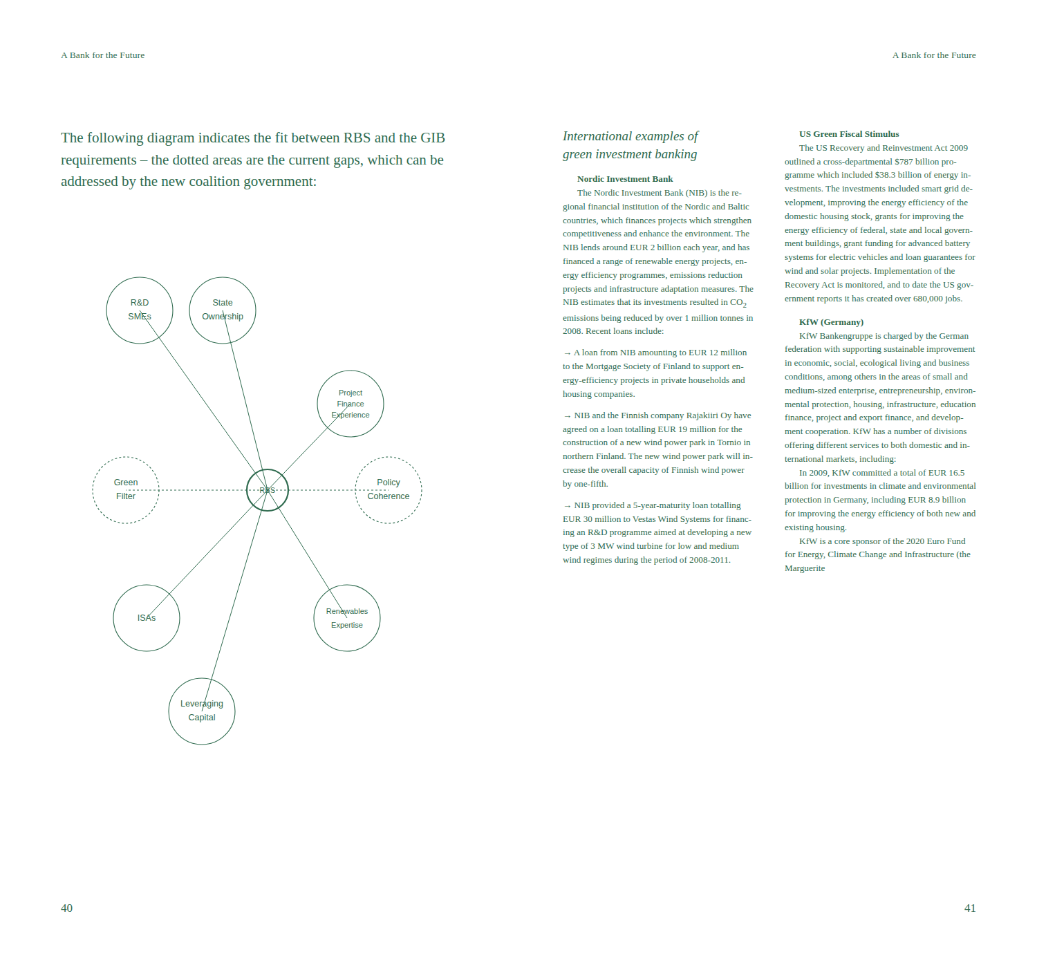A Bank for the Future
The following diagram indicates the fit between RBS and the GIB requirements – the dotted areas are the current gaps, which can be addressed by the new coalition government:
RBS State Ownership R&D SMEs Project Finance Experience Policy Coherence Green Filter Renewables Expertise ISAs Leveraging Capital
40
A Bank for the Future
International examples of
green investment banking
Nordic Investment Bank
The Nordic Investment Bank (NIB) is the regional financial institution of the Nordic and Baltic countries, which finances projects which strengthen competitiveness and enhance the environment. The NIB lends around EUR 2 billion each year, and has financed a range of renewable energy projects, energy efficiency programmes, emissions reduction projects and infrastructure adaptation measures. The NIB estimates that its investments resulted in CO2 emissions being reduced by over 1 million tonnes in 2008. Recent loans include:
→ A loan from NIB amounting to EUR 12 million to the Mortgage Society of Finland to support energy-efficiency projects in private households and housing companies.
→ NIB and the Finnish company Rajakiiri Oy have agreed on a loan totalling EUR 19 million for the construction of a new wind power park in Tornio in northern Finland. The new wind power park will increase the overall capacity of Finnish wind power by one-fifth.
→ NIB provided a 5-year-maturity loan totalling EUR 30 million to Vestas Wind Systems for financing an R&D programme aimed at developing a new type of 3 MW wind turbine for low and medium wind regimes during the period of 2008-2011.
US Green Fiscal Stimulus
The US Recovery and Reinvestment Act 2009 outlined a cross-departmental $787 billion programme which included $38.3 billion of energy investments. The investments included smart grid development, improving the energy efficiency of the domestic housing stock, grants for improving the energy efficiency of federal, state and local government buildings, grant funding for advanced battery systems for electric vehicles and loan guarantees for wind and solar projects. Implementation of the Recovery Act is monitored, and to date the US government reports it has created over 680,000 jobs.
KfW (Germany)
KfW Bankengruppe is charged by the German federation with supporting sustainable improvement in economic, social, ecological living and business conditions, among others in the areas of small and medium-sized enterprise, entrepreneurship, environmental protection, housing, infrastructure, education finance, project and export finance, and development cooperation. KfW has a number of divisions offering different services to both domestic and international markets, including:
In 2009, KfW committed a total of EUR 16.5 billion for investments in climate and environmental protection in Germany, including EUR 8.9 billion for improving the energy efficiency of both new and existing housing.
KfW is a core sponsor of the 2020 Euro Fund for Energy, Climate Change and Infrastructure (the Marguerite
41